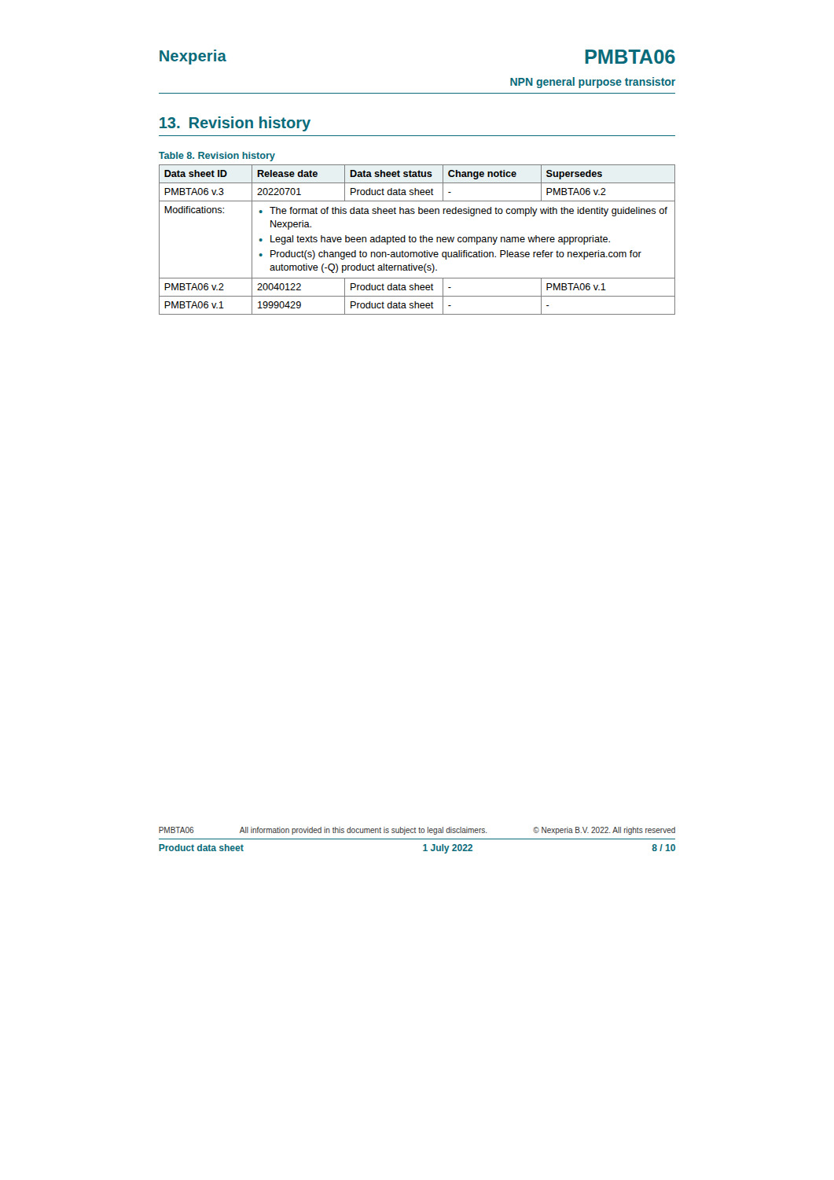Nexperia
PMBTA06
NPN general purpose transistor
13. Revision history
Table 8. Revision history
| Data sheet ID | Release date | Data sheet status | Change notice | Supersedes |
| --- | --- | --- | --- | --- |
| PMBTA06 v.3 | 20220701 | Product data sheet | - | PMBTA06 v.2 |
| Modifications: | The format of this data sheet has been redesigned to comply with the identity guidelines of Nexperia. Legal texts have been adapted to the new company name where appropriate. Product(s) changed to non-automotive qualification. Please refer to nexperia.com for automotive (-Q) product alternative(s). |
| PMBTA06 v.2 | 20040122 | Product data sheet | - | PMBTA06 v.1 |
| PMBTA06 v.1 | 19990429 | Product data sheet | - | - |
PMBTA06
All information provided in this document is subject to legal disclaimers.
© Nexperia B.V. 2022. All rights reserved
Product data sheet
1 July 2022
8 / 10